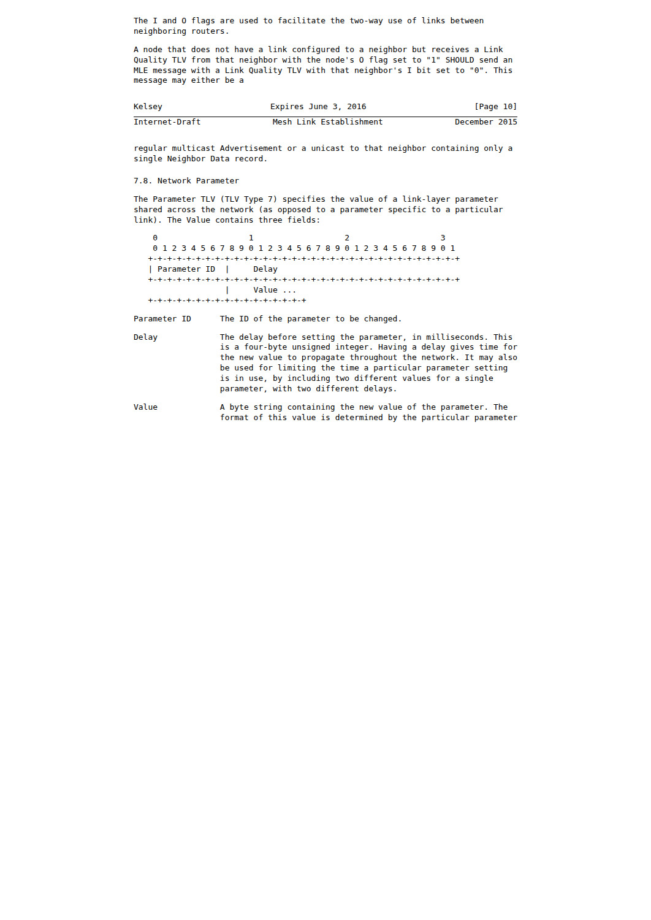The I and O flags are used to facilitate the two-way use of links between neighboring routers.
A node that does not have a link configured to a neighbor but receives a Link Quality TLV from that neighbor with the node's O flag set to "1" SHOULD send an MLE message with a Link Quality TLV with that neighbor's I bit set to "0". This message may either be a
Kelsey Expires June 3, 2016 [Page 10]
Internet-Draft Mesh Link Establishment December 2015
regular multicast Advertisement or a unicast to that neighbor containing only a single Neighbor Data record.
7.8. Network Parameter
The Parameter TLV (TLV Type 7) specifies the value of a link-layer parameter shared across the network (as opposed to a parameter specific to a particular link). The Value contains three fields:
    0                   1                   2                   3
    0 1 2 3 4 5 6 7 8 9 0 1 2 3 4 5 6 7 8 9 0 1 2 3 4 5 6 7 8 9 0 1
   +-+-+-+-+-+-+-+-+-+-+-+-+-+-+-+-+-+-+-+-+-+-+-+-+-+-+-+-+-+-+-+-+
   | Parameter ID  |     Delay
   +-+-+-+-+-+-+-+-+-+-+-+-+-+-+-+-+-+-+-+-+-+-+-+-+-+-+-+-+-+-+-+-+
                   |     Value ...
   +-+-+-+-+-+-+-+-+-+-+-+-+-+-+-+-+
Parameter ID
The ID of the parameter to be changed.
Delay
The delay before setting the parameter, in milliseconds. This is a four-byte unsigned integer. Having a delay gives time for the new value to propagate throughout the network. It may also be used for limiting the time a particular parameter setting is in use, by including two different values for a single parameter, with two different delays.
Value
A byte string containing the new value of the parameter. The format of this value is determined by the particular parameter